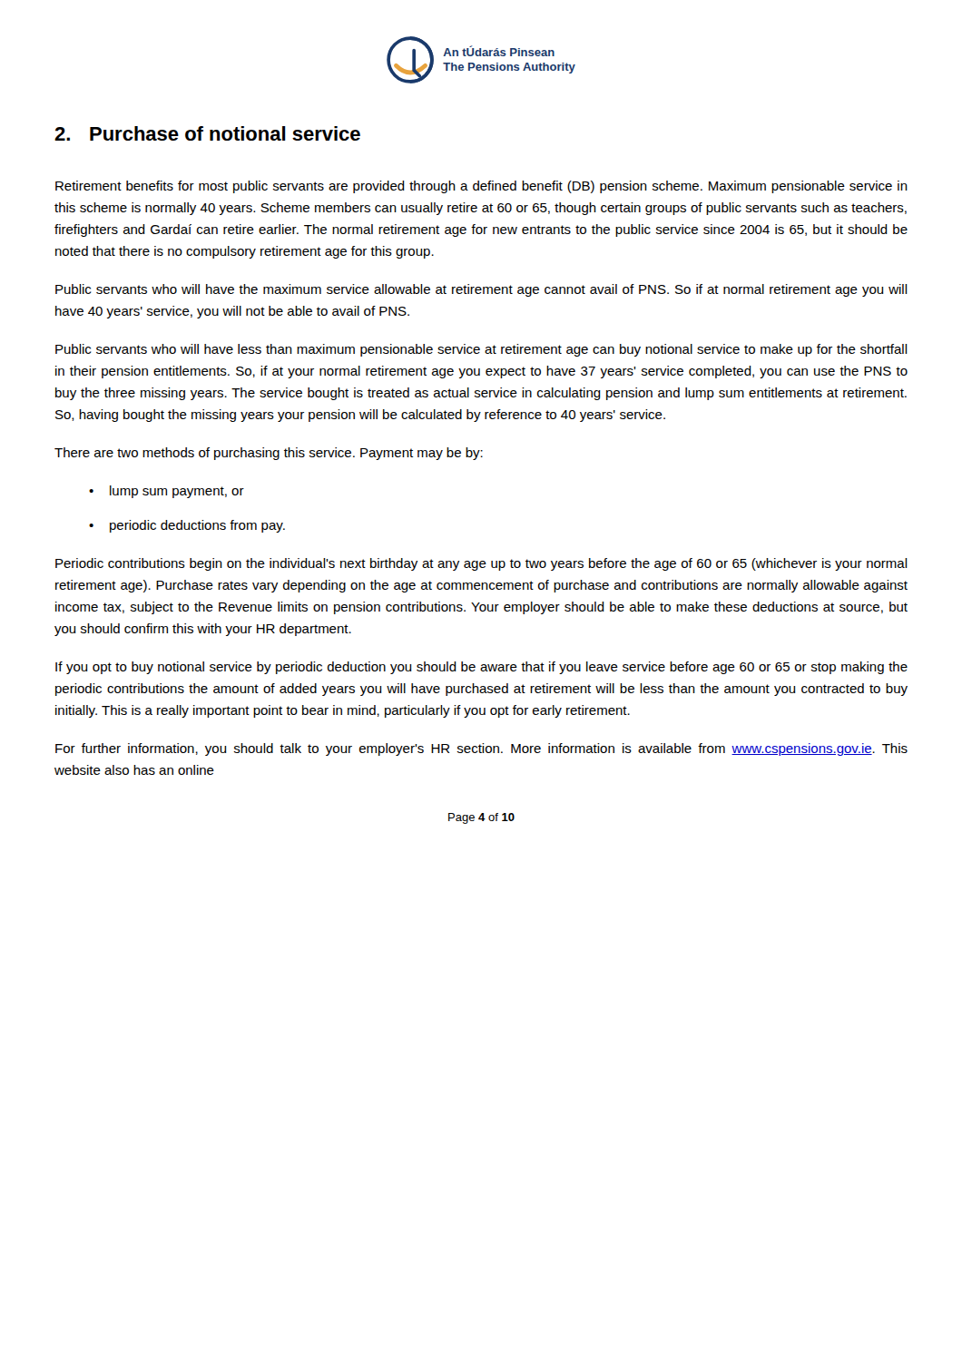An tÚdarás Pinsean
The Pensions Authority
2. Purchase of notional service
Retirement benefits for most public servants are provided through a defined benefit (DB) pension scheme. Maximum pensionable service in this scheme is normally 40 years. Scheme members can usually retire at 60 or 65, though certain groups of public servants such as teachers, firefighters and Gardaí can retire earlier. The normal retirement age for new entrants to the public service since 2004 is 65, but it should be noted that there is no compulsory retirement age for this group.
Public servants who will have the maximum service allowable at retirement age cannot avail of PNS. So if at normal retirement age you will have 40 years' service, you will not be able to avail of PNS.
Public servants who will have less than maximum pensionable service at retirement age can buy notional service to make up for the shortfall in their pension entitlements. So, if at your normal retirement age you expect to have 37 years' service completed, you can use the PNS to buy the three missing years. The service bought is treated as actual service in calculating pension and lump sum entitlements at retirement. So, having bought the missing years your pension will be calculated by reference to 40 years' service.
There are two methods of purchasing this service. Payment may be by:
lump sum payment, or
periodic deductions from pay.
Periodic contributions begin on the individual's next birthday at any age up to two years before the age of 60 or 65 (whichever is your normal retirement age). Purchase rates vary depending on the age at commencement of purchase and contributions are normally allowable against income tax, subject to the Revenue limits on pension contributions. Your employer should be able to make these deductions at source, but you should confirm this with your HR department.
If you opt to buy notional service by periodic deduction you should be aware that if you leave service before age 60 or 65 or stop making the periodic contributions the amount of added years you will have purchased at retirement will be less than the amount you contracted to buy initially. This is a really important point to bear in mind, particularly if you opt for early retirement.
For further information, you should talk to your employer's HR section. More information is available from www.cspensions.gov.ie. This website also has an online
Page 4 of 10